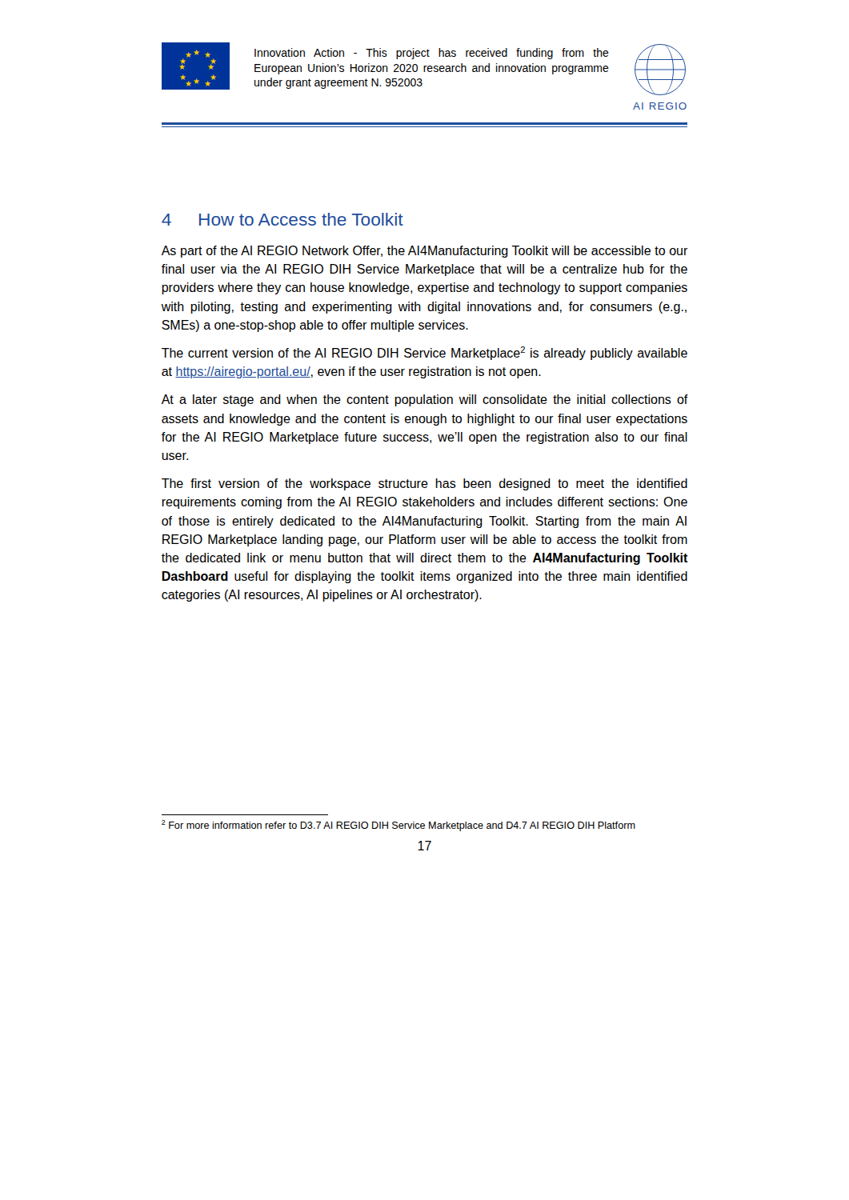★ ★ ★ ★ ★ ★ ★ ★ ★ ★ ★ ★
Innovation Action - This project has received funding from the European Union’s Horizon 2020 research and innovation programme under grant agreement N. 952003
AI REGIO
4 How to Access the Toolkit
As part of the AI REGIO Network Offer, the AI4Manufacturing Toolkit will be accessible to our final user via the AI REGIO DIH Service Marketplace that will be a centralize hub for the providers where they can house knowledge, expertise and technology to support companies with piloting, testing and experimenting with digital innovations and, for consumers (e.g., SMEs) a one-stop-shop able to offer multiple services.
The current version of the AI REGIO DIH Service Marketplace2 is already publicly available at https://airegio-portal.eu/, even if the user registration is not open.
At a later stage and when the content population will consolidate the initial collections of assets and knowledge and the content is enough to highlight to our final user expectations for the AI REGIO Marketplace future success, we’ll open the registration also to our final user.
The first version of the workspace structure has been designed to meet the identified requirements coming from the AI REGIO stakeholders and includes different sections: One of those is entirely dedicated to the AI4Manufacturing Toolkit. Starting from the main AI REGIO Marketplace landing page, our Platform user will be able to access the toolkit from the dedicated link or menu button that will direct them to the AI4Manufacturing Toolkit Dashboard useful for displaying the toolkit items organized into the three main identified categories (AI resources, AI pipelines or AI orchestrator).
2 For more information refer to D3.7 AI REGIO DIH Service Marketplace and D4.7 AI REGIO DIH Platform
17